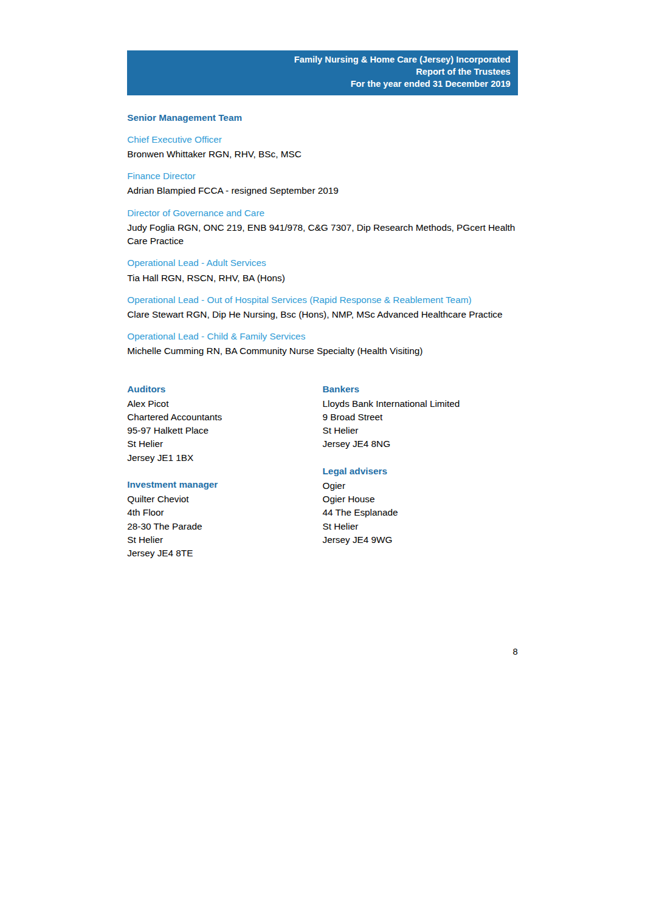Family Nursing & Home Care (Jersey) Incorporated
Report of the Trustees
For the year ended 31 December 2019
Senior Management Team
Chief Executive Officer
Bronwen Whittaker RGN, RHV, BSc, MSC
Finance Director
Adrian Blampied FCCA - resigned September 2019
Director of Governance and Care
Judy Foglia RGN, ONC 219, ENB 941/978, C&G 7307, Dip Research Methods, PGcert Health Care Practice
Operational Lead - Adult Services
Tia Hall RGN, RSCN, RHV, BA (Hons)
Operational Lead - Out of Hospital Services (Rapid Response & Reablement Team)
Clare Stewart RGN, Dip He Nursing, Bsc (Hons), NMP, MSc Advanced Healthcare Practice
Operational Lead - Child & Family Services
Michelle Cumming RN, BA Community Nurse Specialty (Health Visiting)
Auditors
Alex Picot
Chartered Accountants
95-97 Halkett Place
St Helier
Jersey JE1 1BX
Investment manager
Quilter Cheviot
4th Floor
28-30 The Parade
St Helier
Jersey JE4 8TE
Bankers
Lloyds Bank International Limited
9 Broad Street
St Helier
Jersey JE4 8NG
Legal advisers
Ogier
Ogier House
44 The Esplanade
St Helier
Jersey JE4 9WG
8